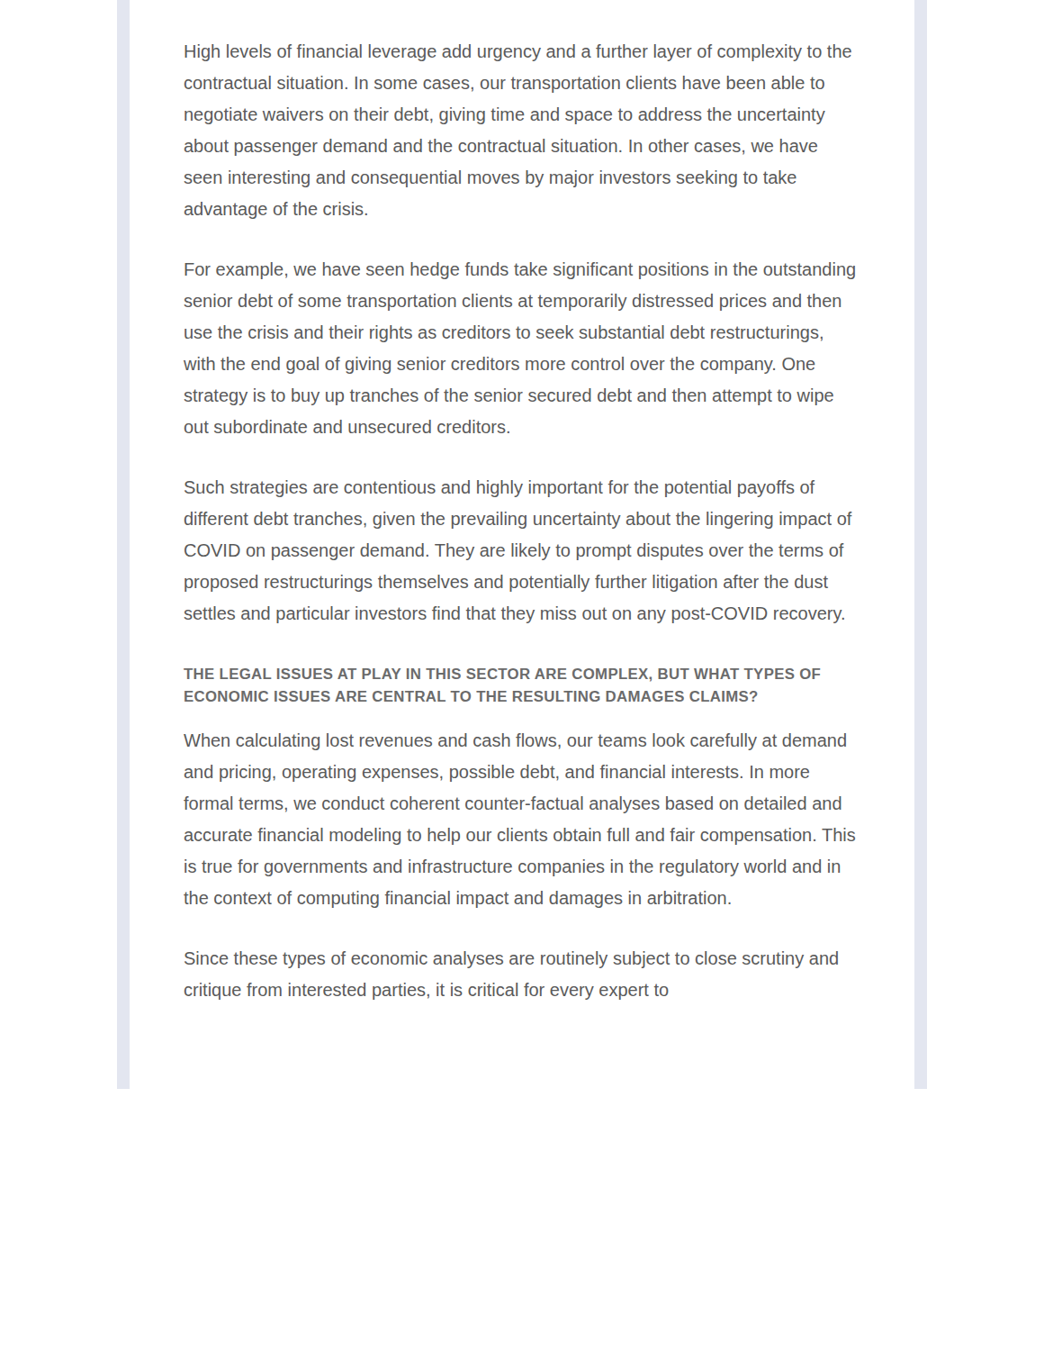High levels of financial leverage add urgency and a further layer of complexity to the contractual situation. In some cases, our transportation clients have been able to negotiate waivers on their debt, giving time and space to address the uncertainty about passenger demand and the contractual situation. In other cases, we have seen interesting and consequential moves by major investors seeking to take advantage of the crisis.
For example, we have seen hedge funds take significant positions in the outstanding senior debt of some transportation clients at temporarily distressed prices and then use the crisis and their rights as creditors to seek substantial debt restructurings, with the end goal of giving senior creditors more control over the company. One strategy is to buy up tranches of the senior secured debt and then attempt to wipe out subordinate and unsecured creditors.
Such strategies are contentious and highly important for the potential payoffs of different debt tranches, given the prevailing uncertainty about the lingering impact of COVID on passenger demand. They are likely to prompt disputes over the terms of proposed restructurings themselves and potentially further litigation after the dust settles and particular investors find that they miss out on any post-COVID recovery.
The legal issues at play in this sector are complex, but what types of economic issues are central to the resulting damages claims?
When calculating lost revenues and cash flows, our teams look carefully at demand and pricing, operating expenses, possible debt, and financial interests. In more formal terms, we conduct coherent counter-factual analyses based on detailed and accurate financial modeling to help our clients obtain full and fair compensation. This is true for governments and infrastructure companies in the regulatory world and in the context of computing financial impact and damages in arbitration.
Since these types of economic analyses are routinely subject to close scrutiny and critique from interested parties, it is critical for every expert to